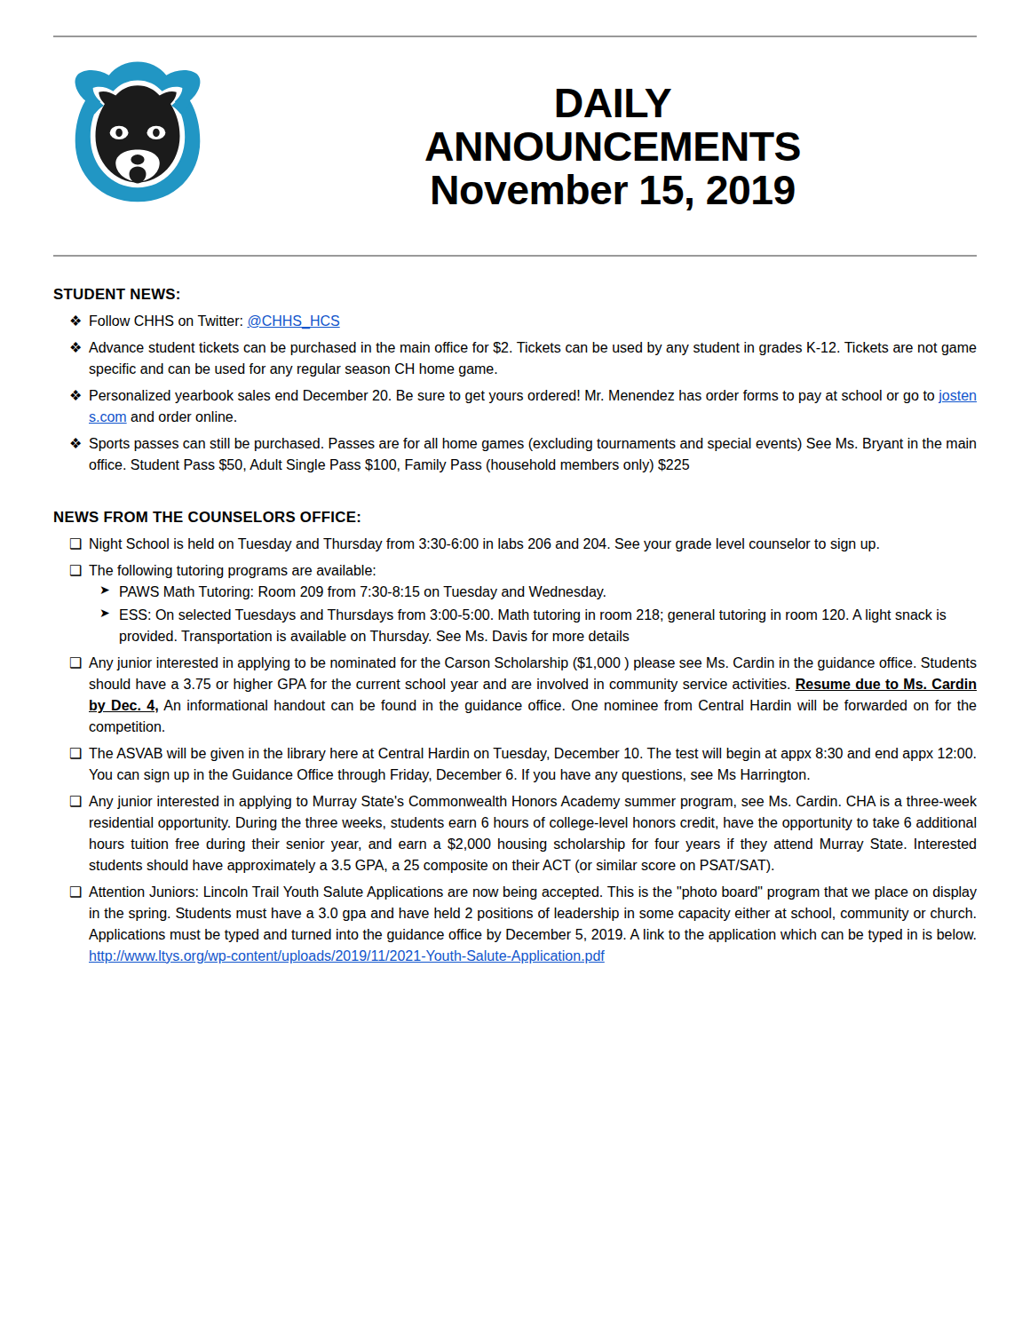DAILY
ANNOUNCEMENTS
November 15, 2019
STUDENT NEWS:
Follow CHHS on Twitter: @CHHS_HCS
Advance student tickets can be purchased in the main office for $2. Tickets can be used by any student in grades K-12. Tickets are not game specific and can be used for any regular season CH home game.
Personalized yearbook sales end December 20. Be sure to get yours ordered! Mr. Menendez has order forms to pay at school or go to jostens.com and order online.
Sports passes can still be purchased. Passes are for all home games (excluding tournaments and special events) See Ms. Bryant in the main office. Student Pass $50, Adult Single Pass $100, Family Pass (household members only) $225
NEWS FROM THE COUNSELORS OFFICE:
Night School is held on Tuesday and Thursday from 3:30-6:00 in labs 206 and 204. See your grade level counselor to sign up.
The following tutoring programs are available:
PAWS Math Tutoring: Room 209 from 7:30-8:15 on Tuesday and Wednesday.
ESS: On selected Tuesdays and Thursdays from 3:00-5:00. Math tutoring in room 218; general tutoring in room 120. A light snack is provided. Transportation is available on Thursday. See Ms. Davis for more details
Any junior interested in applying to be nominated for the Carson Scholarship ($1,000 ) please see Ms. Cardin in the guidance office. Students should have a 3.75 or higher GPA for the current school year and are involved in community service activities. Resume due to Ms. Cardin by Dec. 4, An informational handout can be found in the guidance office. One nominee from Central Hardin will be forwarded on for the competition.
The ASVAB will be given in the library here at Central Hardin on Tuesday, December 10. The test will begin at appx 8:30 and end appx 12:00. You can sign up in the Guidance Office through Friday, December 6. If you have any questions, see Ms Harrington.
Any junior interested in applying to Murray State's Commonwealth Honors Academy summer program, see Ms. Cardin. CHA is a three-week residential opportunity. During the three weeks, students earn 6 hours of college-level honors credit, have the opportunity to take 6 additional hours tuition free during their senior year, and earn a $2,000 housing scholarship for four years if they attend Murray State. Interested students should have approximately a 3.5 GPA, a 25 composite on their ACT (or similar score on PSAT/SAT).
Attention Juniors: Lincoln Trail Youth Salute Applications are now being accepted. This is the "photo board" program that we place on display in the spring. Students must have a 3.0 gpa and have held 2 positions of leadership in some capacity either at school, community or church. Applications must be typed and turned into the guidance office by December 5, 2019. A link to the application which can be typed in is below. http://www.ltys.org/wp-content/uploads/2019/11/2021-Youth-Salute-Application.pdf